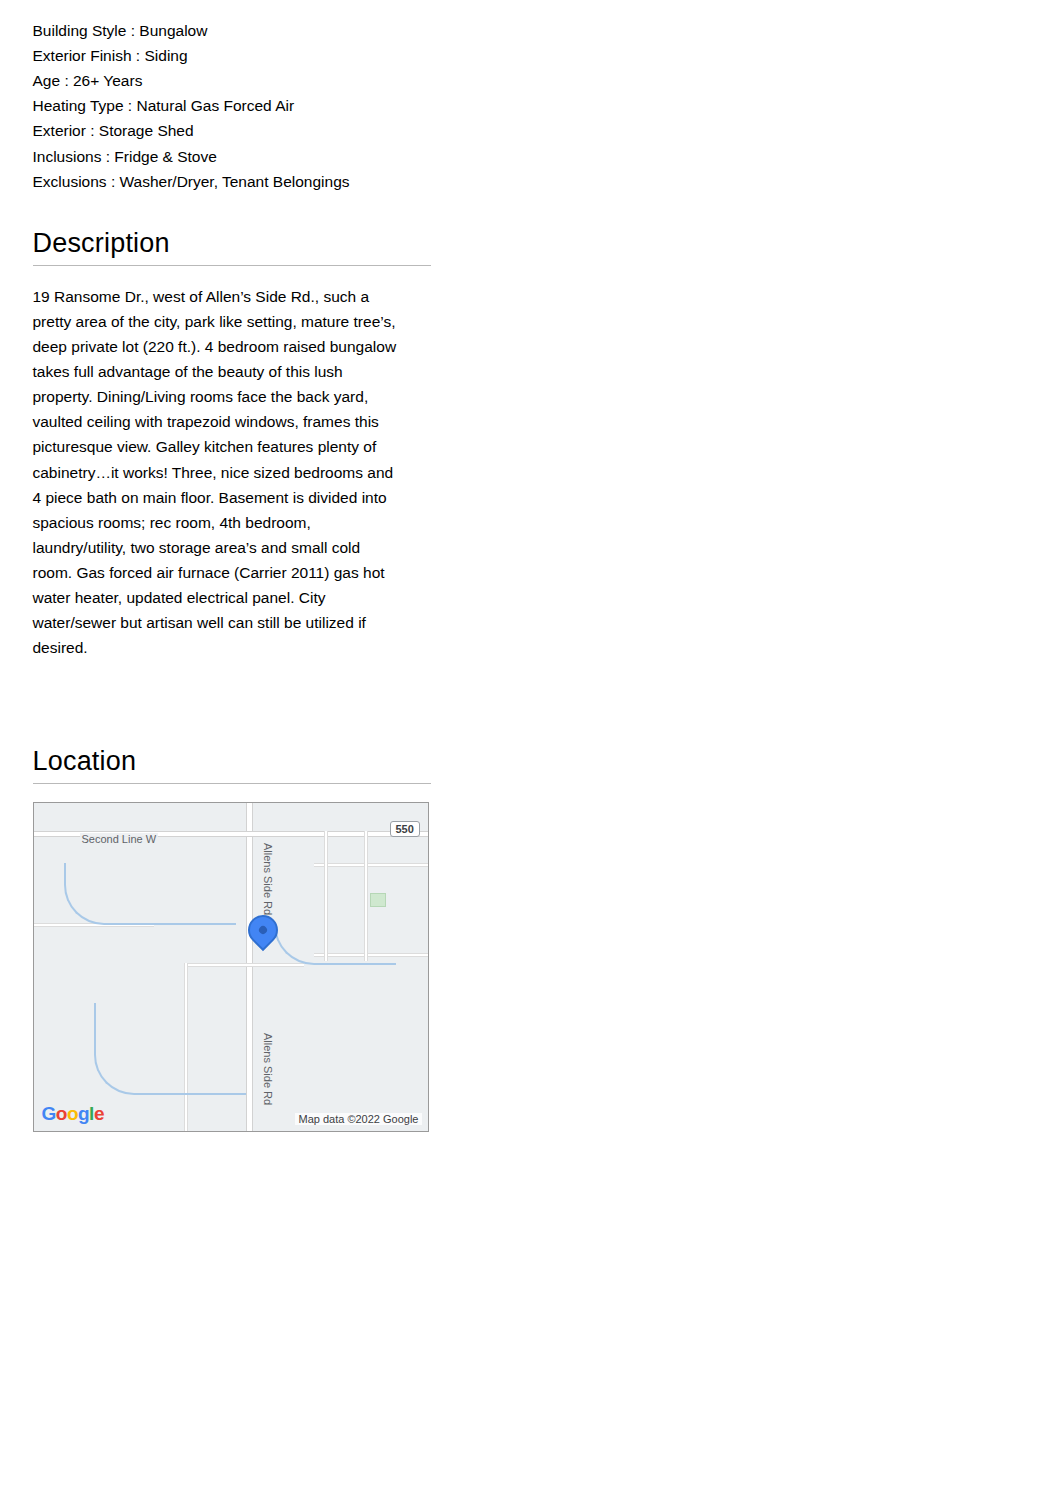Building Style : Bungalow
Exterior Finish : Siding
Age : 26+ Years
Heating Type : Natural Gas Forced Air
Exterior : Storage Shed
Inclusions : Fridge & Stove
Exclusions : Washer/Dryer, Tenant Belongings
Description
19 Ransome Dr., west of Allen’s Side Rd., such a pretty area of the city, park like setting, mature tree’s, deep private lot (220 ft.). 4 bedroom raised bungalow takes full advantage of the beauty of this lush property. Dining/Living rooms face the back yard, vaulted ceiling with trapezoid windows, frames this picturesque view. Galley kitchen features plenty of cabinetry…it works! Three, nice sized bedrooms and 4 piece bath on main floor. Basement is divided into spacious rooms; rec room, 4th bedroom, laundry/utility, two storage area’s and small cold room. Gas forced air furnace (Carrier 2011) gas hot water heater, updated electrical panel. City water/sewer but artisan well can still be utilized if desired.
Location
Second Line W
Allens Side Rd
Allens Side Rd
550
Google
Map data ©2022 Google